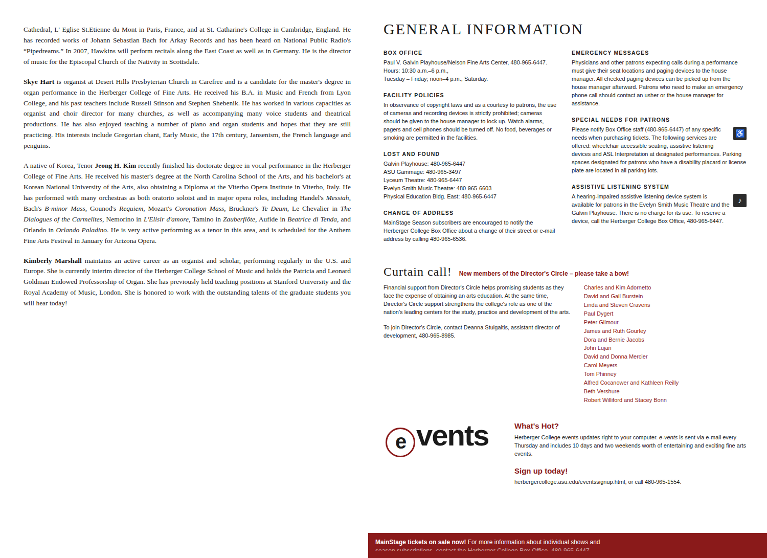Cathedral, L' Eglise St.Etienne du Mont in Paris, France, and at St. Catharine's College in Cambridge, England. He has recorded works of Johann Sebastian Bach for Arkay Records and has been heard on National Public Radio's “Pipedreams.” In 2007, Hawkins will perform recitals along the East Coast as well as in Germany. He is the director of music for the Episcopal Church of the Nativity in Scottsdale.
Skye Hart is organist at Desert Hills Presbyterian Church in Carefree and is a candidate for the master's degree in organ performance in the Herberger College of Fine Arts. He received his B.A. in Music and French from Lyon College, and his past teachers include Russell Stinson and Stephen Shebenik. He has worked in various capacities as organist and choir director for many churches, as well as accompanying many voice students and theatrical productions. He has also enjoyed teaching a number of piano and organ students and hopes that they are still practicing. His interests include Gregorian chant, Early Music, the 17th century, Jansenism, the French language and penguins.
A native of Korea, Tenor Jeong H. Kim recently finished his doctorate degree in vocal performance in the Herberger College of Fine Arts. He received his master's degree at the North Carolina School of the Arts, and his bachelor's at Korean National University of the Arts, also obtaining a Diploma at the Viterbo Opera Institute in Viterbo, Italy. He has performed with many orchestras as both oratorio soloist and in major opera roles, including Handel's Messiah, Bach's B-minor Mass, Gounod's Requiem, Mozart's Coronation Mass, Bruckner's Te Deum, Le Chevalier in The Dialogues of the Carmelites, Nemorino in L'Elisir d'amore, Tamino in Zauberflöte, Aufide in Beatrice di Tenda, and Orlando in Orlando Paladino. He is very active performing as a tenor in this area, and is scheduled for the Anthem Fine Arts Festival in January for Arizona Opera.
Kimberly Marshall maintains an active career as an organist and scholar, performing regularly in the U.S. and Europe. She is currently interim director of the Herberger College School of Music and holds the Patricia and Leonard Goldman Endowed Professorship of Organ. She has previously held teaching positions at Stanford University and the Royal Academy of Music, London. She is honored to work with the outstanding talents of the graduate students you will hear today!
GENERAL INFORMATION
Box Office
Paul V. Galvin Playhouse/Nelson Fine Arts Center, 480-965-6447.
Hours: 10:30 a.m.–6 p.m.,
Tuesday – Friday; noon–4 p.m., Saturday.
Facility Policies
In observance of copyright laws and as a courtesy to patrons, the use of cameras and recording devices is strictly prohibited; cameras should be given to the house manager to lock up. Watch alarms, pagers and cell phones should be turned off. No food, beverages or smoking are permitted in the facilities.
Lost and Found
Galvin Playhouse: 480-965-6447
ASU Gammage: 480-965-3497
Lyceum Theatre: 480-965-6447
Evelyn Smith Music Theatre: 480-965-6603
Physical Education Bldg. East: 480-965-6447
Change of Address
MainStage Season subscribers are encouraged to notify the Herberger College Box Office about a change of their street or e-mail address by calling 480-965-6536.
Emergency Messages
Physicians and other patrons expecting calls during a performance must give their seat locations and paging devices to the house manager. All checked paging devices can be picked up from the house manager afterward. Patrons who need to make an emergency phone call should contact an usher or the house manager for assistance.
Special Needs for Patrons
♿Please notify Box Office staff (480-965-6447) of any specific needs when purchasing tickets. The following services are offered: wheelchair accessible seating, assistive listening devices and ASL Interpretation at designated performances. Parking spaces designated for patrons who have a disability placard or license plate are located in all parking lots.
Assistive Listening System
♪A hearing-impaired assistive listening device system is available for patrons in the Evelyn Smith Music Theatre and the Galvin Playhouse. There is no charge for its use. To reserve a device, call the Herberger College Box Office, 480-965-6447.
Curtain call! New members of the Director's Circle – please take a bow!
Financial support from Director's Circle helps promising students as they face the expense of obtaining an arts education. At the same time, Director's Circle support strengthens the college's role as one of the nation's leading centers for the study, practice and development of the arts.
To join Director's Circle, contact Deanna Stulgaitis, assistant director of development, 480-965-8985.
Charles and Kim Adornetto
David and Gail Burstein
Linda and Steven Cravens
Paul Dygert
Peter Gilmour
James and Ruth Gourley
Dora and Bernie Jacobs
John Lujan
David and Donna Mercier
Carol Meyers
Tom Phinney
Alfred Cocanower and Kathleen Reilly
Beth Vershure
Robert Williford and Stacey Bonn
events
What's Hot?
Herberger College events updates right to your computer. e-vents is sent via e-mail every Thursday and includes 10 days and two weekends worth of entertaining and exciting fine arts events.
Sign up today!
herbergercollege.asu.edu/eventssignup.html, or call 480-965-1554.
MainStage tickets on sale now! For more information about individual shows and season subscriptions, contact the Herberger College Box Office, 480-965-6447.